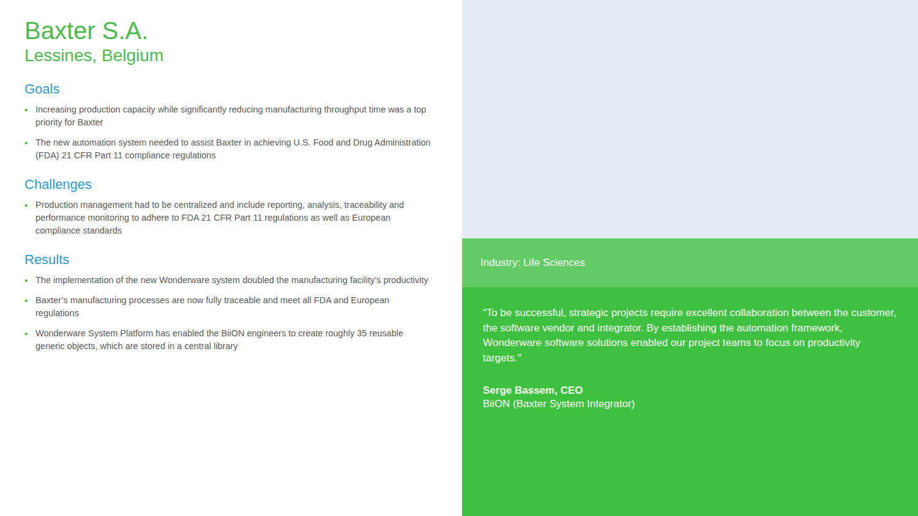Baxter S.A.
Lessines, Belgium
Goals
Increasing production capacity while significantly reducing manufacturing throughput time was a top priority for Baxter
The new automation system needed to assist Baxter in achieving U.S. Food and Drug Administration (FDA) 21 CFR Part 11 compliance regulations
Challenges
Production management had to be centralized and include reporting, analysis, traceability and performance monitoring to adhere to FDA 21 CFR Part 11 regulations as well as European compliance standards
Results
The implementation of the new Wonderware system doubled the manufacturing facility’s productivity
Baxter’s manufacturing processes are now fully traceable and meet all FDA and European regulations
Wonderware System Platform has enabled the BiiON engineers to create roughly 35 reusable generic objects, which are stored in a central library
Industry: Life Sciences
“To be successful, strategic projects require excellent collaboration between the customer, the software vendor and integrator. By establishing the automation framework, Wonderware software solutions enabled our project teams to focus on productivity targets."
Serge Bassem, CEO
BiiON (Baxter System Integrator)